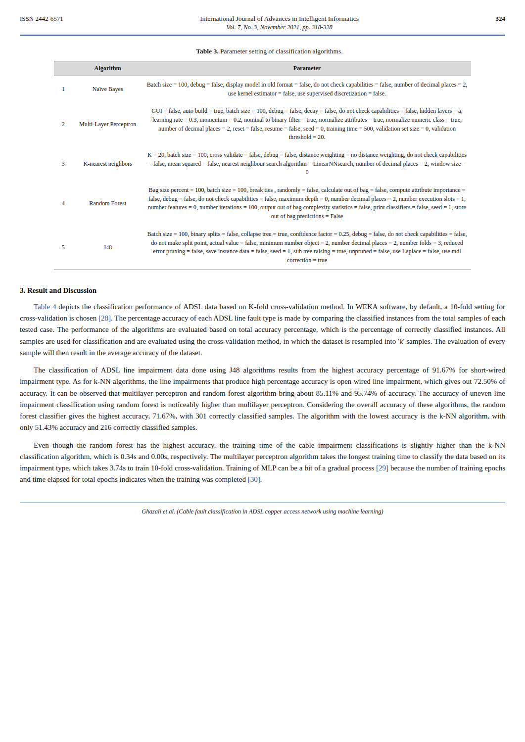ISSN 2442-6571
International Journal of Advances in Intelligent Informatics
Vol. 7, No. 3, November 2021, pp. 318-328
324
Table 3. Parameter setting of classification algorithms.
| | Algorithm | Parameter |
| --- | --- | --- |
| 1 | Naïve Bayes | Batch size = 100, debug = false, display model in old format = false, do not check capabilities = false, number of decimal places = 2, use kernel estimator = false, use supervised discretization = false. |
| 2 | Multi-Layer Perceptron | GUI = false, auto build = true, batch size = 100, debug = false, decay = false, do not check capabilities = false, hidden layers = a, learning rate = 0.3, momentum = 0.2, nominal to binary filter = true, normalize attributes = true, normalize numeric class = true, number of decimal places = 2, reset = false, resume = false, seed = 0, training time = 500, validation set size = 0, validation threshold = 20. |
| 3 | K-nearest neighbors | K = 20, batch size = 100, cross validate = false, debug = false, distance weighting = no distance weighting, do not check capabilities = false, mean squared = false, nearest neighbour search algorithm = LinearNNsearch, number of decimal places = 2, window size = 0 |
| 4 | Random Forest | Bag size percent = 100, batch size = 100, break ties , randomly = false, calculate out of bag = false, compute attribute importance = false, debug = false, do not check capabilities = false, maximum depth = 0, number decimal places = 2, number execution slots = 1, number features = 0, number iterations = 100, output out of bag complexity statistics = false, print classifiers = false, seed = 1, store out of bag predictions = False |
| 5 | J48 | Batch size = 100, binary splits = false, collapse tree = true, confidence factor = 0.25, debug = false, do not check capabilities = false, do not make split point, actual value = false, minimum number object = 2, number decimal places = 2, number folds = 3, reduced error pruning = false, save instance data = false, seed = 1, sub tree raising = true, unpruned = false, use Laplace = false, use mdl correction = true |
3. Result and Discussion
Table 4 depicts the classification performance of ADSL data based on K-fold cross-validation method. In WEKA software, by default, a 10-fold setting for cross-validation is chosen [28]. The percentage accuracy of each ADSL line fault type is made by comparing the classified instances from the total samples of each tested case. The performance of the algorithms are evaluated based on total accuracy percentage, which is the percentage of correctly classified instances. All samples are used for classification and are evaluated using the cross-validation method, in which the dataset is resampled into 'k' samples. The evaluation of every sample will then result in the average accuracy of the dataset.
The classification of ADSL line impairment data done using J48 algorithms results from the highest accuracy percentage of 91.67% for short-wired impairment type. As for k-NN algorithms, the line impairments that produce high percentage accuracy is open wired line impairment, which gives out 72.50% of accuracy. It can be observed that multilayer perceptron and random forest algorithm bring about 85.11% and 95.74% of accuracy. The accuracy of uneven line impairment classification using random forest is noticeably higher than multilayer perceptron. Considering the overall accuracy of these algorithms, the random forest classifier gives the highest accuracy, 71.67%, with 301 correctly classified samples. The algorithm with the lowest accuracy is the k-NN algorithm, with only 51.43% accuracy and 216 correctly classified samples.
Even though the random forest has the highest accuracy, the training time of the cable impairment classifications is slightly higher than the k-NN classification algorithm, which is 0.34s and 0.00s, respectively. The multilayer perceptron algorithm takes the longest training time to classify the data based on its impairment type, which takes 3.74s to train 10-fold cross-validation. Training of MLP can be a bit of a gradual process [29] because the number of training epochs and time elapsed for total epochs indicates when the training was completed [30].
Ghazali et al. (Cable fault classification in ADSL copper access network using machine learning)